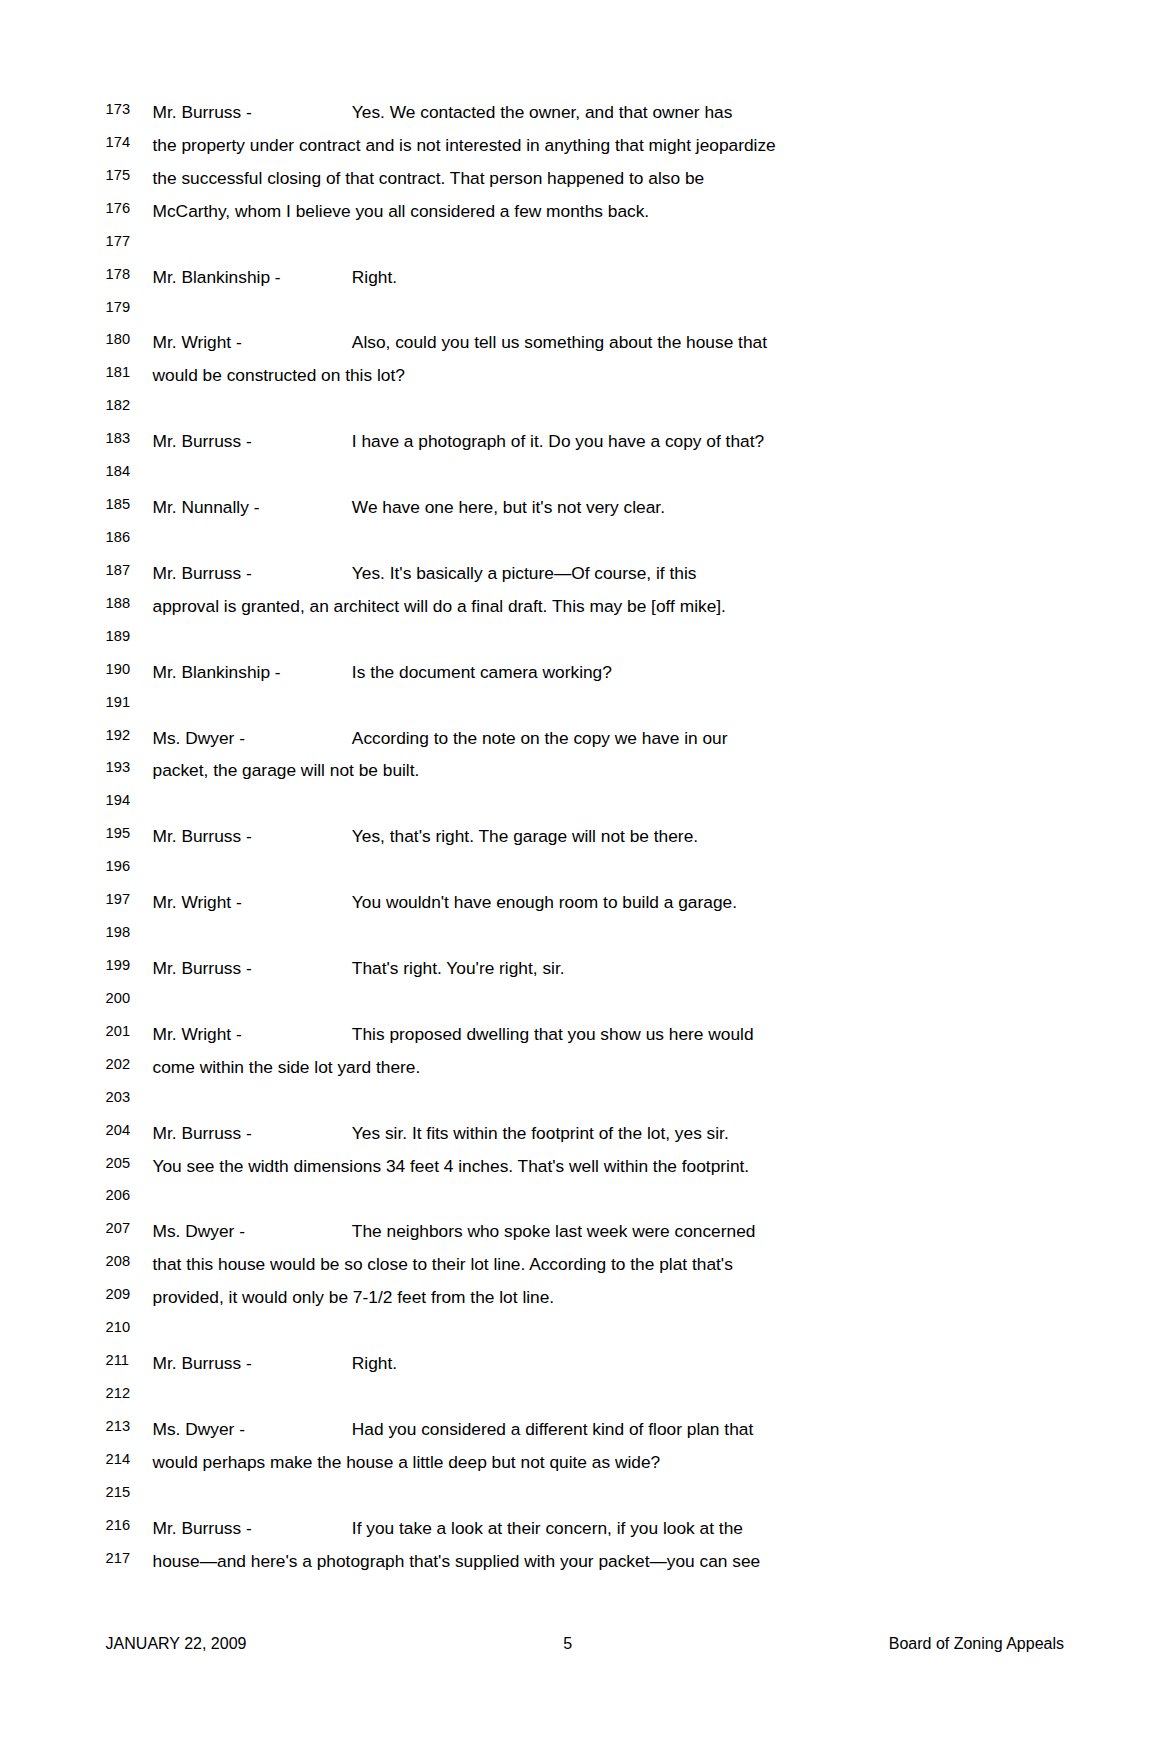173 Mr. Burruss -Yes. We contacted the owner, and that owner has
174 the property under contract and is not interested in anything that might jeopardize
175 the successful closing of that contract. That person happened to also be
176 McCarthy, whom I believe you all considered a few months back.
177
178 Mr. Blankinship -Right.
179
180 Mr. Wright -Also, could you tell us something about the house that
181 would be constructed on this lot?
182
183 Mr. Burruss -I have a photograph of it. Do you have a copy of that?
184
185 Mr. Nunnally -We have one here, but it's not very clear.
186
187 Mr. Burruss -Yes. It's basically a picture—Of course, if this
188 approval is granted, an architect will do a final draft. This may be [off mike].
189
190 Mr. Blankinship -Is the document camera working?
191
192 Ms. Dwyer -According to the note on the copy we have in our
193 packet, the garage will not be built.
194
195 Mr. Burruss -Yes, that's right. The garage will not be there.
196
197 Mr. Wright -You wouldn't have enough room to build a garage.
198
199 Mr. Burruss -That's right. You're right, sir.
200
201 Mr. Wright -This proposed dwelling that you show us here would
202 come within the side lot yard there.
203
204 Mr. Burruss -Yes sir. It fits within the footprint of the lot, yes sir.
205 You see the width dimensions 34 feet 4 inches. That's well within the footprint.
206
207 Ms. Dwyer -The neighbors who spoke last week were concerned
208 that this house would be so close to their lot line. According to the plat that's
209 provided, it would only be 7-1/2 feet from the lot line.
210
211 Mr. Burruss -Right.
212
213 Ms. Dwyer -Had you considered a different kind of floor plan that
214 would perhaps make the house a little deep but not quite as wide?
215
216 Mr. Burruss -If you take a look at their concern, if you look at the
217 house—and here's a photograph that's supplied with your packet—you can see
JANUARY 22, 2009
5
Board of Zoning Appeals